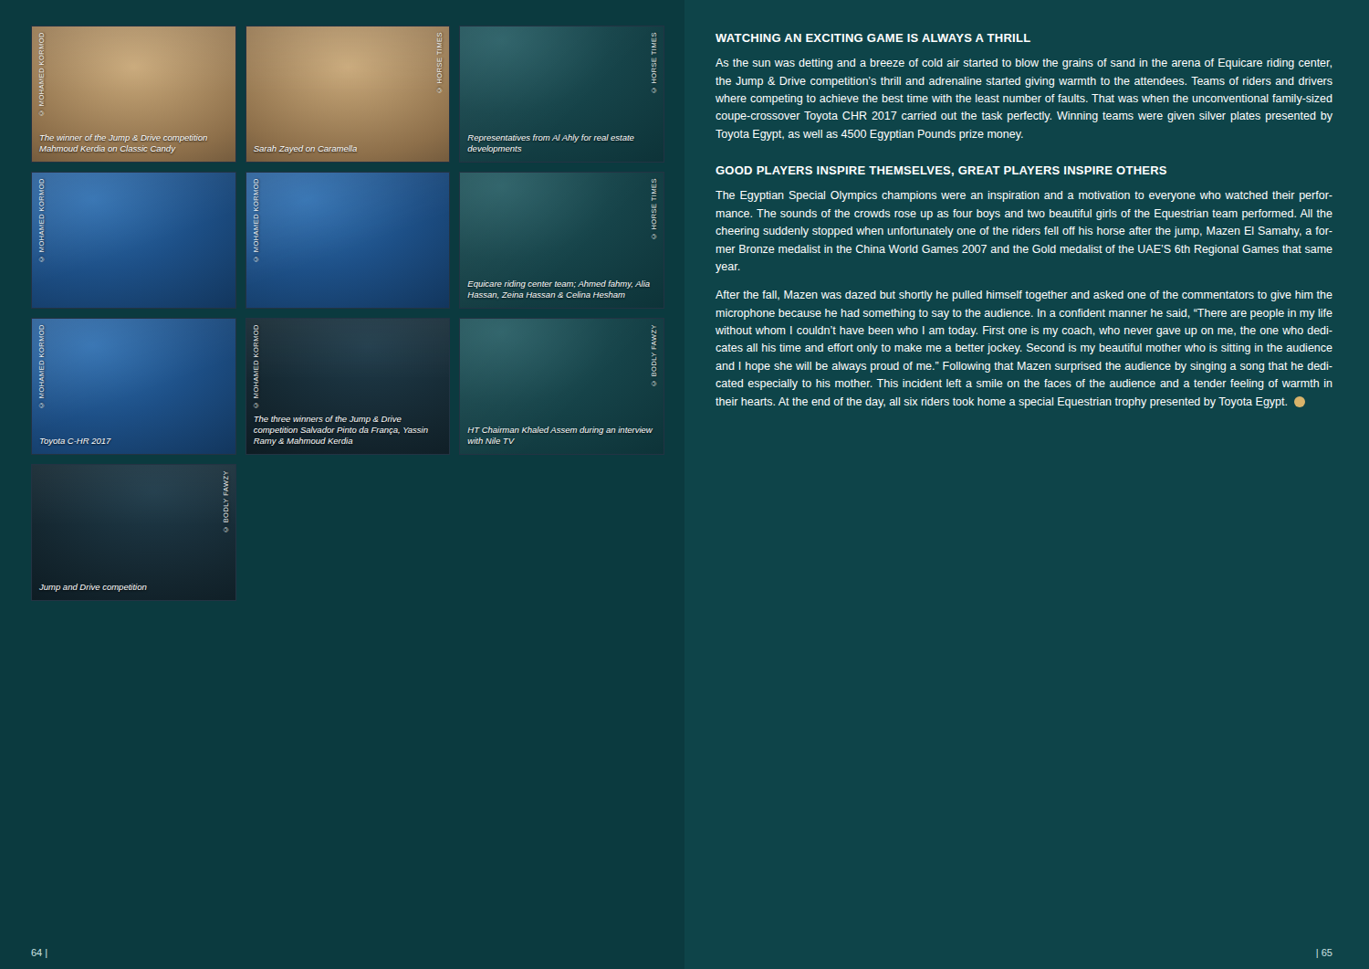© Mohamed Kormod
The winner of the Jump & Drive competition Mahmoud Kerdia on Classic Candy
© HORSE TIMES
Sarah Zayed on Caramella
© HORSE TIMES
Representatives from Al Ahly for real estate developments
© Mohamed Kormod
© Mohamed Kormod
© HORSE TIMES
Equicare riding center team; Ahmed fahmy, Alia Hassan, Zeina Hassan & Celina Hesham
© Mohamed Kormod
Toyota C-HR 2017
© Mohamed Kormod
The three winners of the Jump & Drive competition Salvador Pinto da França, Yassin Ramy & Mahmoud Kerdia
© Bodly Fawzy
HT Chairman Khaled Assem during an interview with Nile TV
© Bodly Fawzy
Jump and Drive competition
64
Watching an exciting game is always a thrill
As the sun was detting and a breeze of cold air started to blow the grains of sand in the arena of Equicare riding center, the Jump & Drive competition’s thrill and adrenaline started giving warmth to the attendees. Teams of riders and drivers where competing to achieve the best time with the least number of faults. That was when the unconventional family-sized coupe-crossover Toyota CHR 2017 carried out the task perfectly. Winning teams were given silver plates presented by Toyota Egypt, as well as 4500 Egyptian Pounds prize money.
Good players inspire themselves, great players inspire others
The Egyptian Special Olympics champions were an inspiration and a motivation to everyone who watched their performance. The sounds of the crowds rose up as four boys and two beautiful girls of the Equestrian team performed. All the cheering suddenly stopped when unfortunately one of the riders fell off his horse after the jump, Mazen El Samahy, a former Bronze medalist in the China World Games 2007 and the Gold medalist of the UAE’S 6th Regional Games that same year.
After the fall, Mazen was dazed but shortly he pulled himself together and asked one of the commentators to give him the microphone because he had something to say to the audience. In a confident manner he said, “There are people in my life without whom I couldn’t have been who I am today. First one is my coach, who never gave up on me, the one who dedicates all his time and effort only to make me a better jockey. Second is my beautiful mother who is sitting in the audience and I hope she will be always proud of me.” Following that Mazen surprised the audience by singing a song that he dedicated especially to his mother. This incident left a smile on the faces of the audience and a tender feeling of warmth in their hearts. At the end of the day, all six riders took home a special Equestrian trophy presented by Toyota Egypt.
65